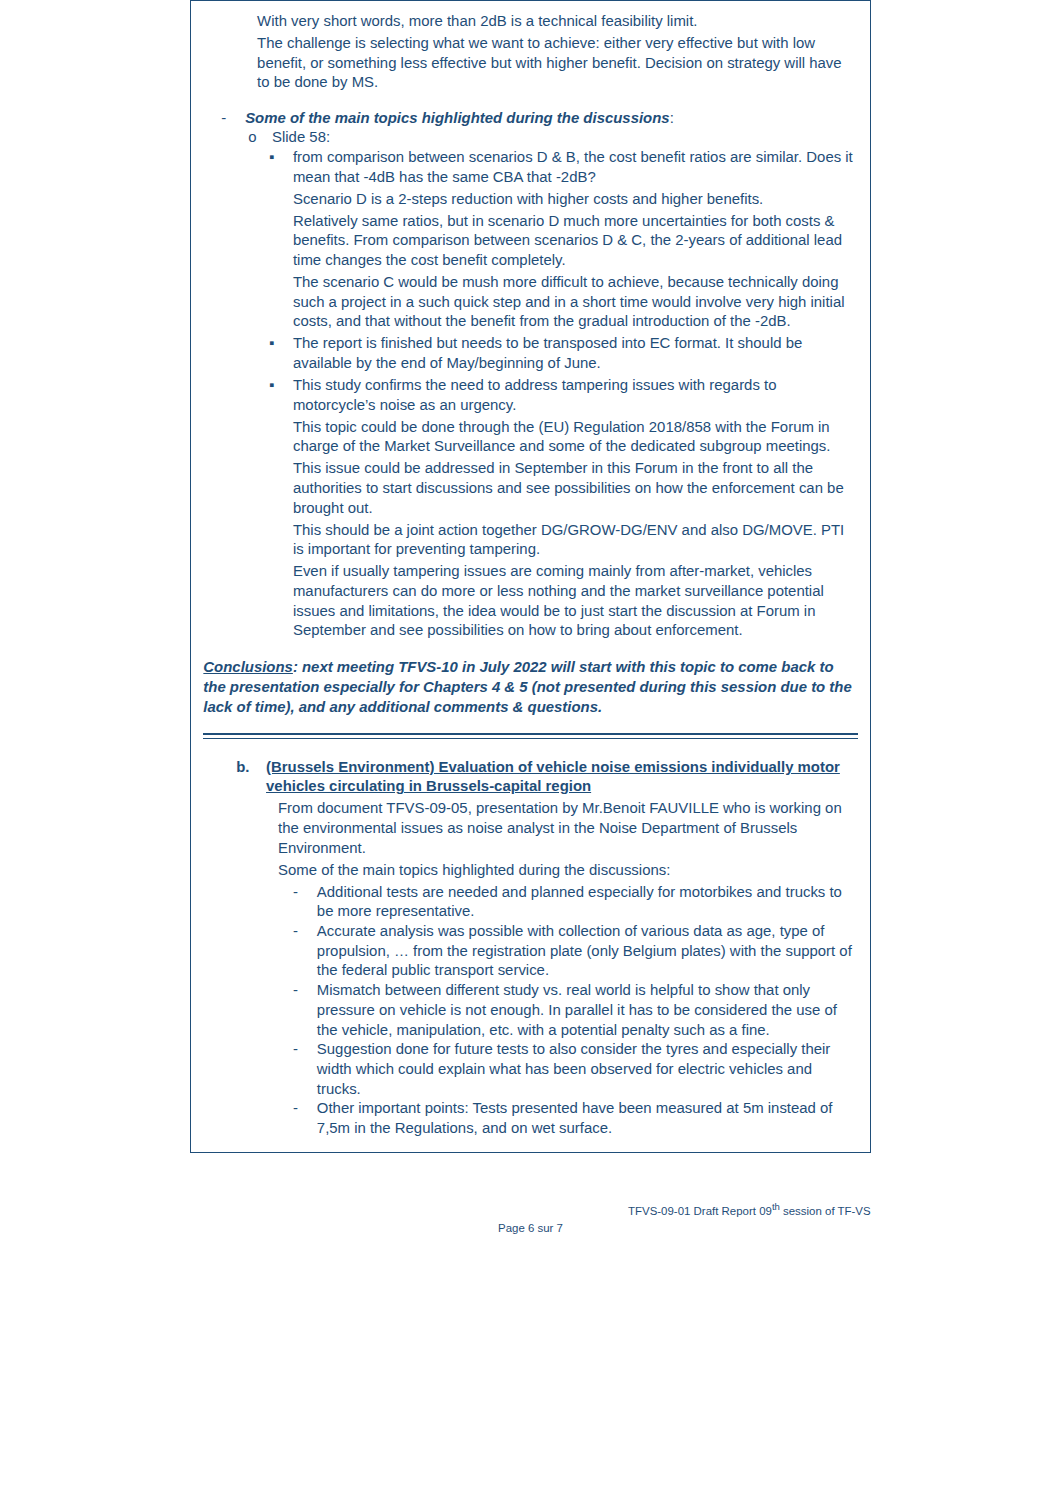With very short words, more than 2dB is a technical feasibility limit.
The challenge is selecting what we want to achieve: either very effective but with low benefit, or something less effective but with higher benefit. Decision on strategy will have to be done by MS.
-
Some of the main topics highlighted during the discussions:
o
Slide 58:
▪
from comparison between scenarios D & B, the cost benefit ratios are similar. Does it mean that -4dB has the same CBA that -2dB?
Scenario D is a 2-steps reduction with higher costs and higher benefits.
Relatively same ratios, but in scenario D much more uncertainties for both costs & benefits. From comparison between scenarios D & C, the 2-years of additional lead time changes the cost benefit completely.
The scenario C would be mush more difficult to achieve, because technically doing such a project in a such quick step and in a short time would involve very high initial costs, and that without the benefit from the gradual introduction of the -2dB.
▪
The report is finished but needs to be transposed into EC format. It should be available by the end of May/beginning of June.
▪
This study confirms the need to address tampering issues with regards to motorcycle’s noise as an urgency.
This topic could be done through the (EU) Regulation 2018/858 with the Forum in charge of the Market Surveillance and some of the dedicated subgroup meetings.
This issue could be addressed in September in this Forum in the front to all the authorities to start discussions and see possibilities on how the enforcement can be brought out.
This should be a joint action together DG/GROW-DG/ENV and also DG/MOVE. PTI is important for preventing tampering.
Even if usually tampering issues are coming mainly from after-market, vehicles manufacturers can do more or less nothing and the market surveillance potential issues and limitations, the idea would be to just start the discussion at Forum in September and see possibilities on how to bring about enforcement.
Conclusions: next meeting TFVS-10 in July 2022 will start with this topic to come back to the presentation especially for Chapters 4 & 5 (not presented during this session due to the lack of time), and any additional comments & questions.
b.
(Brussels Environment) Evaluation of vehicle noise emissions individually motor vehicles circulating in Brussels-capital region
From document TFVS-09-05, presentation by Mr.Benoit FAUVILLE who is working on the environmental issues as noise analyst in the Noise Department of Brussels Environment.
Some of the main topics highlighted during the discussions:
-
Additional tests are needed and planned especially for motorbikes and trucks to be more representative.
-
Accurate analysis was possible with collection of various data as age, type of propulsion, … from the registration plate (only Belgium plates) with the support of the federal public transport service.
-
Mismatch between different study vs. real world is helpful to show that only pressure on vehicle is not enough. In parallel it has to be considered the use of the vehicle, manipulation, etc. with a potential penalty such as a fine.
-
Suggestion done for future tests to also consider the tyres and especially their width which could explain what has been observed for electric vehicles and trucks.
-
Other important points: Tests presented have been measured at 5m instead of 7,5m in the Regulations, and on wet surface.
TFVS-09-01 Draft Report 09th session of TF-VS
Page 6 sur 7